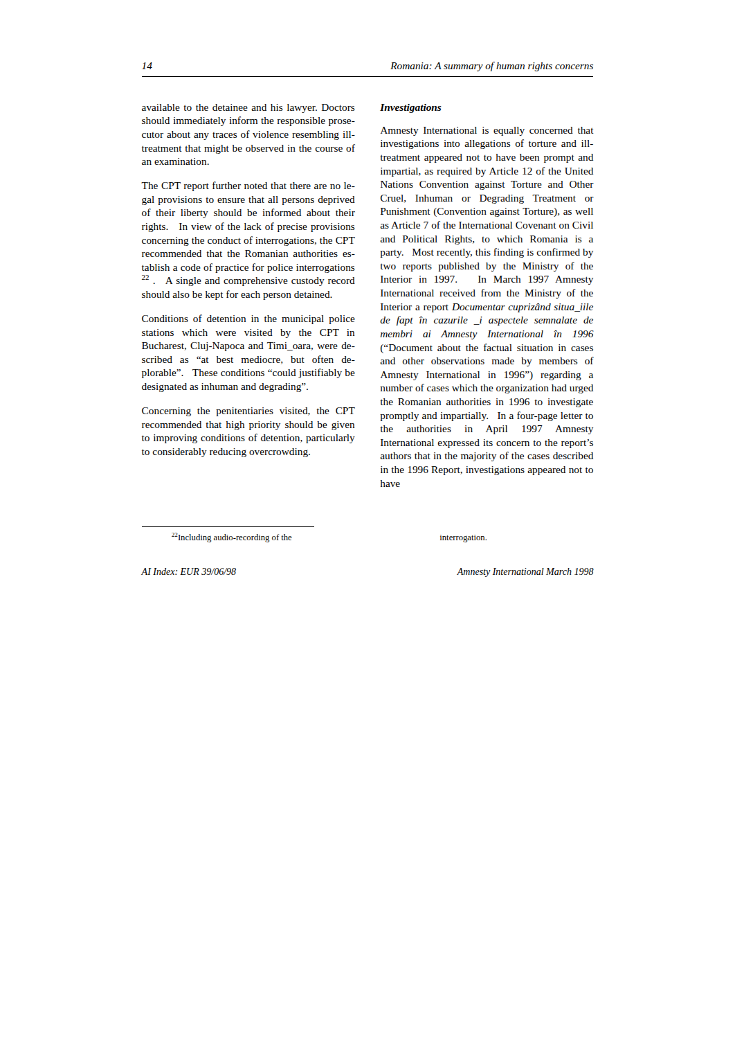14
Romania: A summary of human rights concerns
available to the detainee and his lawyer. Doctors should immediately inform the responsible prosecutor about any traces of violence resembling ill-treatment that might be observed in the course of an examination.
The CPT report further noted that there are no legal provisions to ensure that all persons deprived of their liberty should be informed about their rights. In view of the lack of precise provisions concerning the conduct of interrogations, the CPT recommended that the Romanian authorities establish a code of practice for police interrogations 22 . A single and comprehensive custody record should also be kept for each person detained.
Conditions of detention in the municipal police stations which were visited by the CPT in Bucharest, Cluj-Napoca and Timi_oara, were described as “at best mediocre, but often deplorable”. These conditions “could justifiably be designated as inhuman and degrading”.
Concerning the penitentiaries visited, the CPT recommended that high priority should be given to improving conditions of detention, particularly to considerably reducing overcrowding.
Investigations
Amnesty International is equally concerned that investigations into allegations of torture and ill-treatment appeared not to have been prompt and impartial, as required by Article 12 of the United Nations Convention against Torture and Other Cruel, Inhuman or Degrading Treatment or Punishment (Convention against Torture), as well as Article 7 of the International Covenant on Civil and Political Rights, to which Romania is a party. Most recently, this finding is confirmed by two reports published by the Ministry of the Interior in 1997. In March 1997 Amnesty International received from the Ministry of the Interior a report Documentar cuprizând situa_iile de fapt în cazurile _i aspectele semnalate de membri ai Amnesty International în 1996 (“Document about the factual situation in cases and other observations made by members of Amnesty International in 1996”) regarding a number of cases which the organization had urged the Romanian authorities in 1996 to investigate promptly and impartially. In a four-page letter to the authorities in April 1997 Amnesty International expressed its concern to the report’s authors that in the majority of the cases described in the 1996 Report, investigations appeared not to have
22Including audio-recording of the
interrogation.
AI Index: EUR 39/06/98
Amnesty International March 1998